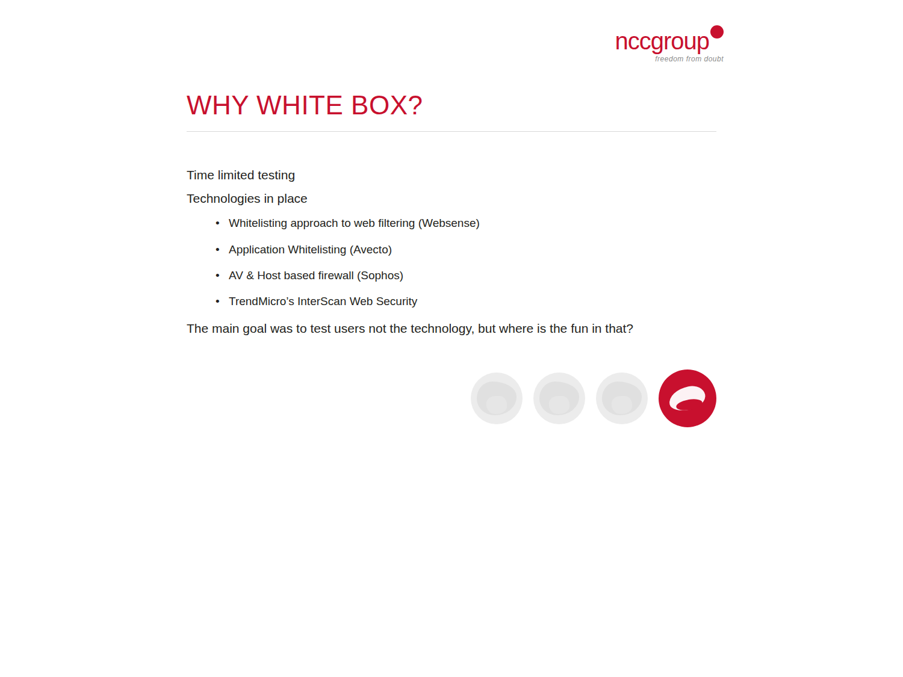nccgroup
freedom from doubt
WHY WHITE BOX?
Time limited testing
Technologies in place
Whitelisting approach to web filtering (Websense)
Application Whitelisting (Avecto)
AV & Host based firewall (Sophos)
TrendMicro’s InterScan Web Security
The main goal was to test users not the technology, but where is the fun in that?